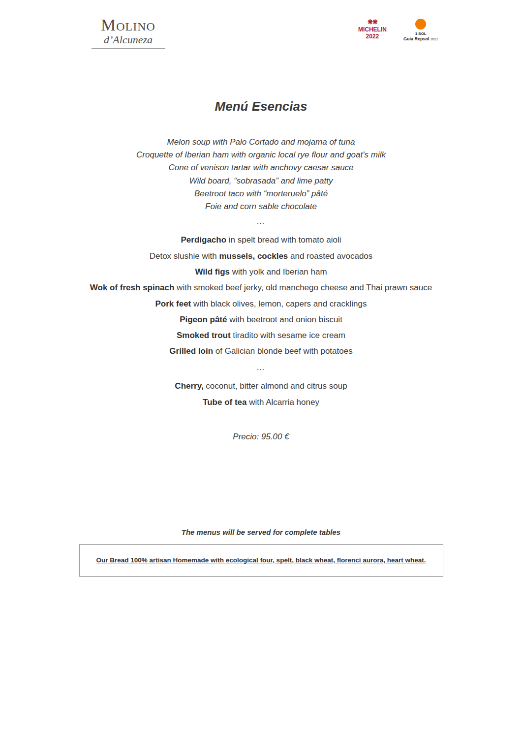MOLINO
d’Alcuneza
❋❋ MICHELIN
2022
1 SOL
Guía Repsol 2021
Menú Esencias
Melon soup with Palo Cortado and mojama of tuna
Croquette of Iberian ham with organic local rye flour and goat's milk
Cone of venison tartar with anchovy caesar sauce
Wild board, “sobrasada” and lime patty
Beetroot taco with “morteruelo” pâté
Foie and corn sable chocolate
…
Perdigacho in spelt bread with tomato aioli
Detox slushie with mussels, cockles and roasted avocados
Wild figs with yolk and Iberian ham
Wok of fresh spinach with smoked beef jerky, old manchego cheese and Thai prawn sauce
Pork feet with black olives, lemon, capers and cracklings
Pigeon pâté with beetroot and onion biscuit
Smoked trout tiradito with sesame ice cream
Grilled loin of Galician blonde beef with potatoes
…
Cherry, coconut, bitter almond and citrus soup
Tube of tea with Alcarria honey
Precio: 95.00 €
The menus will be served for complete tables
Our Bread 100% artisan Homemade with ecological four, spelt, black wheat, florenci aurora, heart wheat.